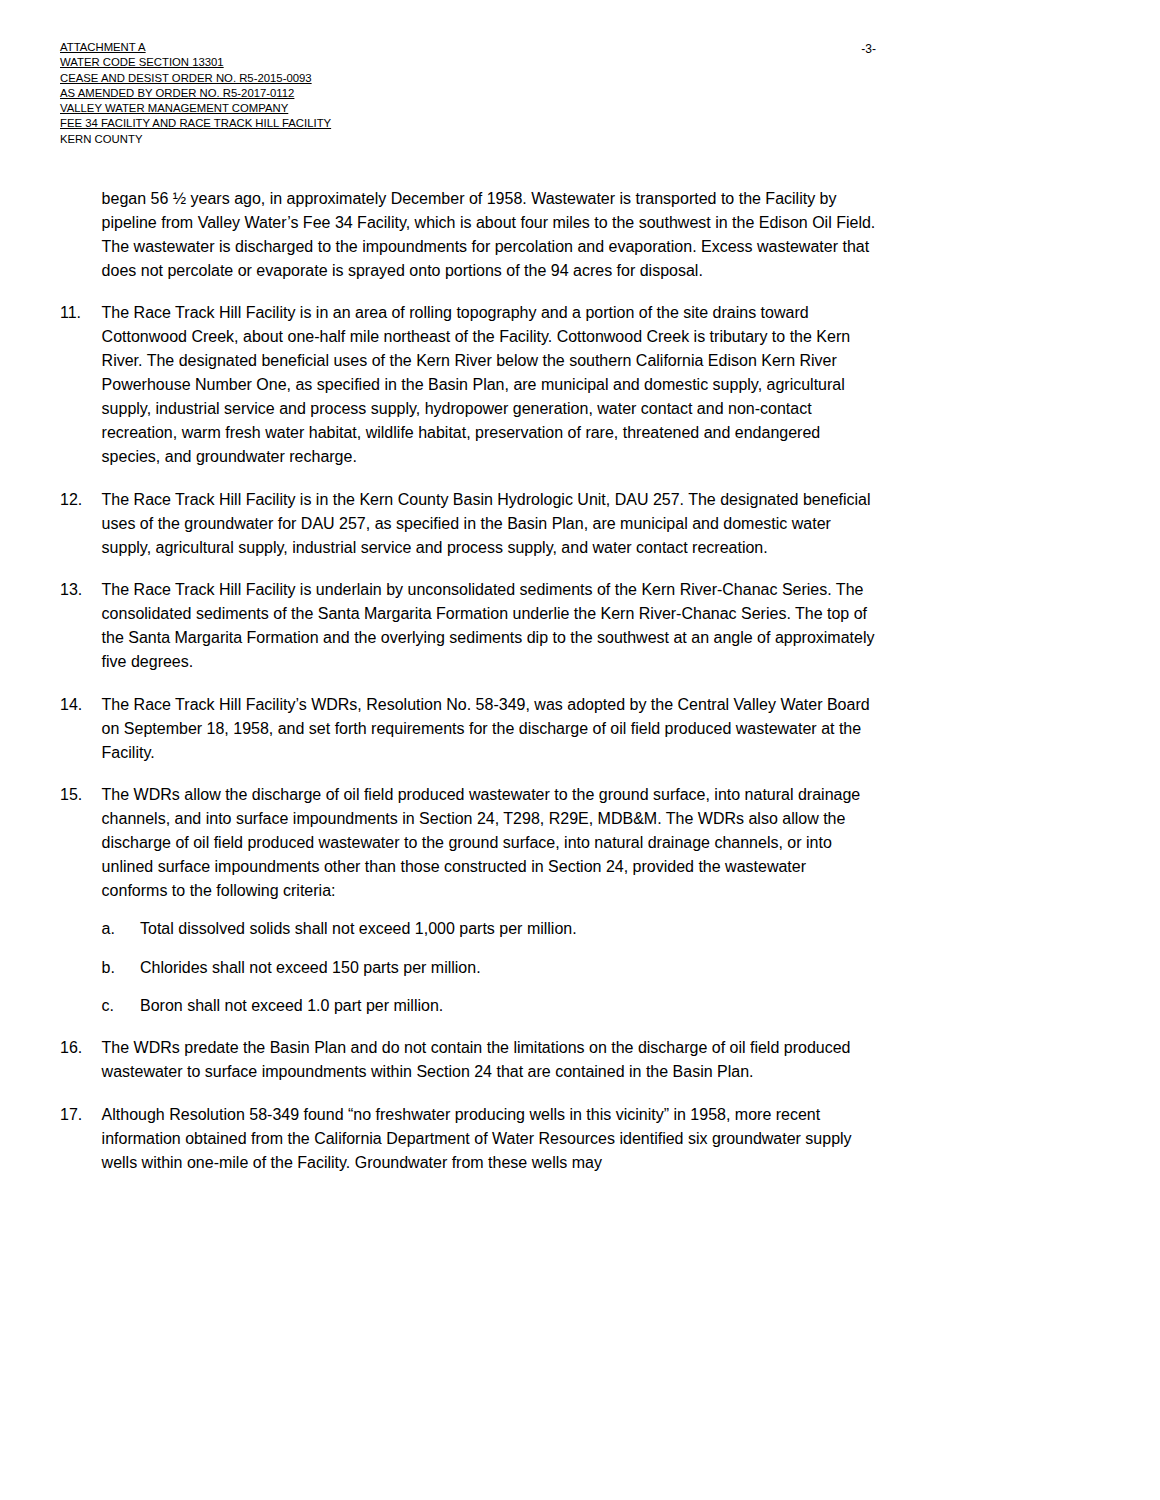-3-
ATTACHMENT A WATER CODE SECTION 13301 CEASE AND DESIST ORDER NO. R5-2015-0093 AS AMENDED BY ORDER NO. R5-2017-0112 VALLEY WATER MANAGEMENT COMPANY FEE 34 FACILITY AND RACE TRACK HILL FACILITY KERN COUNTY
began 56 ½ years ago, in approximately December of 1958. Wastewater is transported to the Facility by pipeline from Valley Water’s Fee 34 Facility, which is about four miles to the southwest in the Edison Oil Field. The wastewater is discharged to the impoundments for percolation and evaporation. Excess wastewater that does not percolate or evaporate is sprayed onto portions of the 94 acres for disposal.
11. The Race Track Hill Facility is in an area of rolling topography and a portion of the site drains toward Cottonwood Creek, about one-half mile northeast of the Facility. Cottonwood Creek is tributary to the Kern River. The designated beneficial uses of the Kern River below the southern California Edison Kern River Powerhouse Number One, as specified in the Basin Plan, are municipal and domestic supply, agricultural supply, industrial service and process supply, hydropower generation, water contact and non-contact recreation, warm fresh water habitat, wildlife habitat, preservation of rare, threatened and endangered species, and groundwater recharge.
12. The Race Track Hill Facility is in the Kern County Basin Hydrologic Unit, DAU 257. The designated beneficial uses of the groundwater for DAU 257, as specified in the Basin Plan, are municipal and domestic water supply, agricultural supply, industrial service and process supply, and water contact recreation.
13. The Race Track Hill Facility is underlain by unconsolidated sediments of the Kern River-Chanac Series. The consolidated sediments of the Santa Margarita Formation underlie the Kern River-Chanac Series. The top of the Santa Margarita Formation and the overlying sediments dip to the southwest at an angle of approximately five degrees.
14. The Race Track Hill Facility’s WDRs, Resolution No. 58-349, was adopted by the Central Valley Water Board on September 18, 1958, and set forth requirements for the discharge of oil field produced wastewater at the Facility.
15. The WDRs allow the discharge of oil field produced wastewater to the ground surface, into natural drainage channels, and into surface impoundments in Section 24, T298, R29E, MDB&M. The WDRs also allow the discharge of oil field produced wastewater to the ground surface, into natural drainage channels, or into unlined surface impoundments other than those constructed in Section 24, provided the wastewater conforms to the following criteria:
a. Total dissolved solids shall not exceed 1,000 parts per million.
b. Chlorides shall not exceed 150 parts per million.
c. Boron shall not exceed 1.0 part per million.
16. The WDRs predate the Basin Plan and do not contain the limitations on the discharge of oil field produced wastewater to surface impoundments within Section 24 that are contained in the Basin Plan.
17. Although Resolution 58-349 found “no freshwater producing wells in this vicinity” in 1958, more recent information obtained from the California Department of Water Resources identified six groundwater supply wells within one-mile of the Facility. Groundwater from these wells may